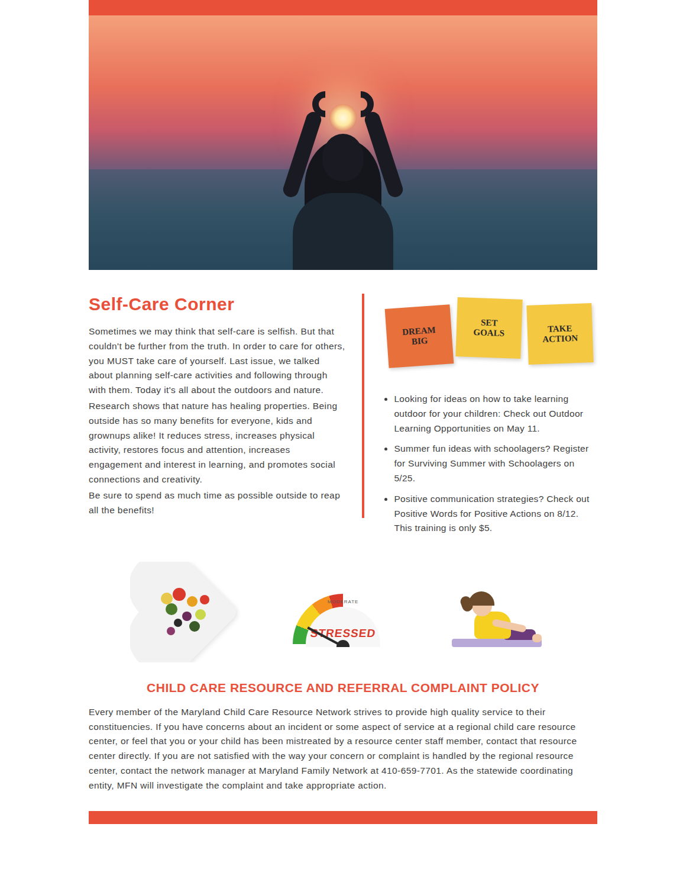Self-Care Corner
Sometimes we may think that self-care is selfish. But that couldn't be further from the truth. In order to care for others, you MUST take care of yourself. Last issue, we talked about planning self-care activities and following through with them. Today it's all about the outdoors and nature.
Research shows that nature has healing properties. Being outside has so many benefits for everyone, kids and grownups alike! It reduces stress, increases physical activity, restores focus and attention, increases engagement and interest in learning, and promotes social connections and creativity.
Be sure to spend as much time as possible outside to reap all the benefits!
DREAM
BIG
SET
GOALS
TAKE
ACTION
Looking for ideas on how to take learning outdoor for your children: Check out Outdoor Learning Opportunities on May 11.
Summer fun ideas with schoolagers? Register for Surviving Summer with Schoolagers on 5/25.
Positive communication strategies? Check out Positive Words for Positive Actions on 8/12. This training is only $5.
MODERATE
STRESSED
CHILD CARE RESOURCE AND REFERRAL COMPLAINT POLICY
Every member of the Maryland Child Care Resource Network strives to provide high quality service to their constituencies. If you have concerns about an incident or some aspect of service at a regional child care resource center, or feel that you or your child has been mistreated by a resource center staff member, contact that resource center directly. If you are not satisfied with the way your concern or complaint is handled by the regional resource center, contact the network manager at Maryland Family Network at 410-659-7701. As the statewide coordinating entity, MFN will investigate the complaint and take appropriate action.